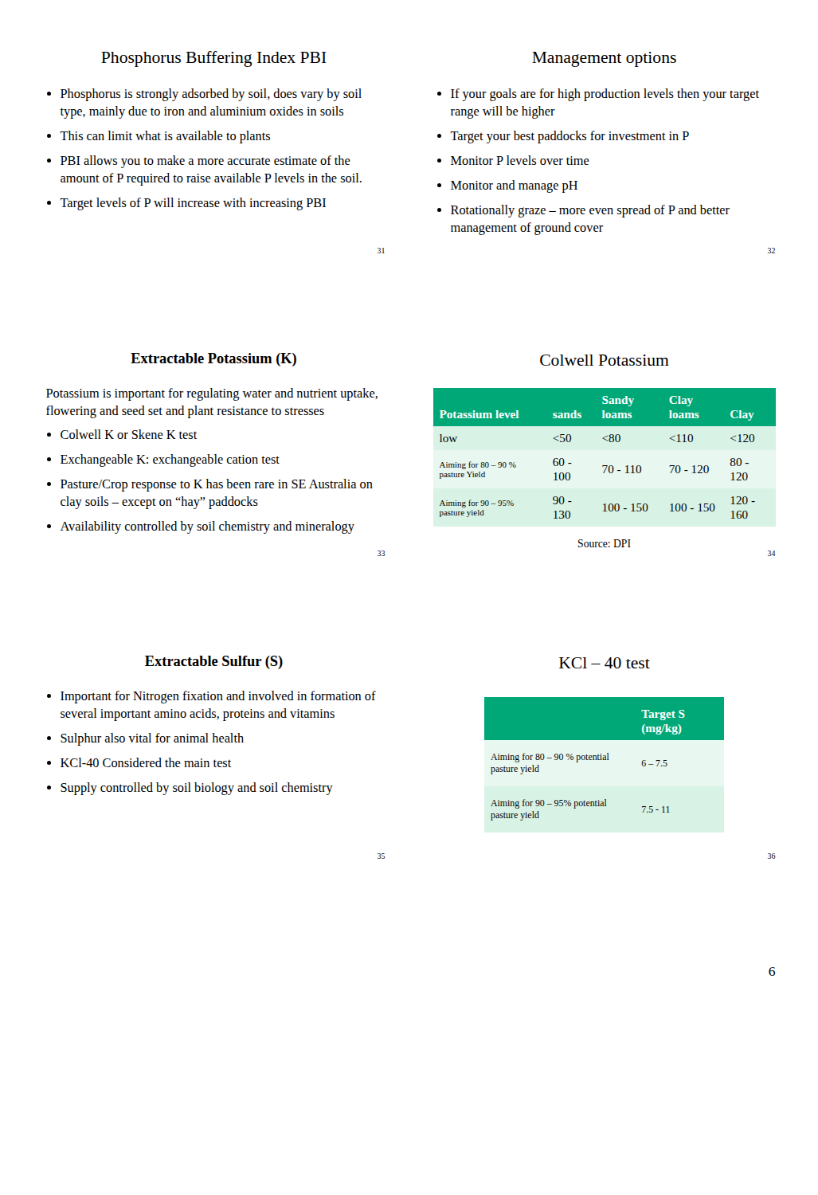Phosphorus Buffering Index PBI
Phosphorus is strongly adsorbed by soil, does vary by soil type, mainly due to iron and aluminium oxides in soils
This can limit what is available to plants
PBI allows you to make a more accurate estimate of the amount of P required to raise available P levels in the soil.
Target levels of P will increase with increasing PBI
31
Management options
If your goals are for high production levels then your target range will be higher
Target your best paddocks for investment in P
Monitor P levels over time
Monitor and manage pH
Rotationally graze – more even spread of P and better management of ground cover
32
Extractable Potassium (K)
Potassium is important for regulating water and nutrient uptake, flowering and seed set and plant resistance to stresses
Colwell K or Skene K test
Exchangeable K: exchangeable cation test
Pasture/Crop response to K has been rare in SE Australia on clay soils – except on “hay” paddocks
Availability controlled by soil chemistry and mineralogy
33
Colwell Potassium
| Potassium level | sands | Sandy loams | Clay loams | Clay |
| --- | --- | --- | --- | --- |
| low | <50 | <80 | <110 | <120 |
| Aiming for 80 – 90 % pasture Yield | 60 - 100 | 70 - 110 | 70 - 120 | 80 - 120 |
| Aiming for 90 – 95% pasture yield | 90 - 130 | 100 - 150 | 100 - 150 | 120 - 160 |
Source: DPI
34
Extractable Sulfur (S)
Important for Nitrogen fixation and involved in formation of several important amino acids, proteins and vitamins
Sulphur also vital for animal health
KCl-40 Considered the main test
Supply controlled by soil biology and soil chemistry
35
KCl – 40 test
| | Target S (mg/kg) |
| --- | --- |
| Aiming for 80 – 90 % potential pasture yield | 6 – 7.5 |
| Aiming for 90 – 95% potential pasture yield | 7.5 - 11 |
36
6